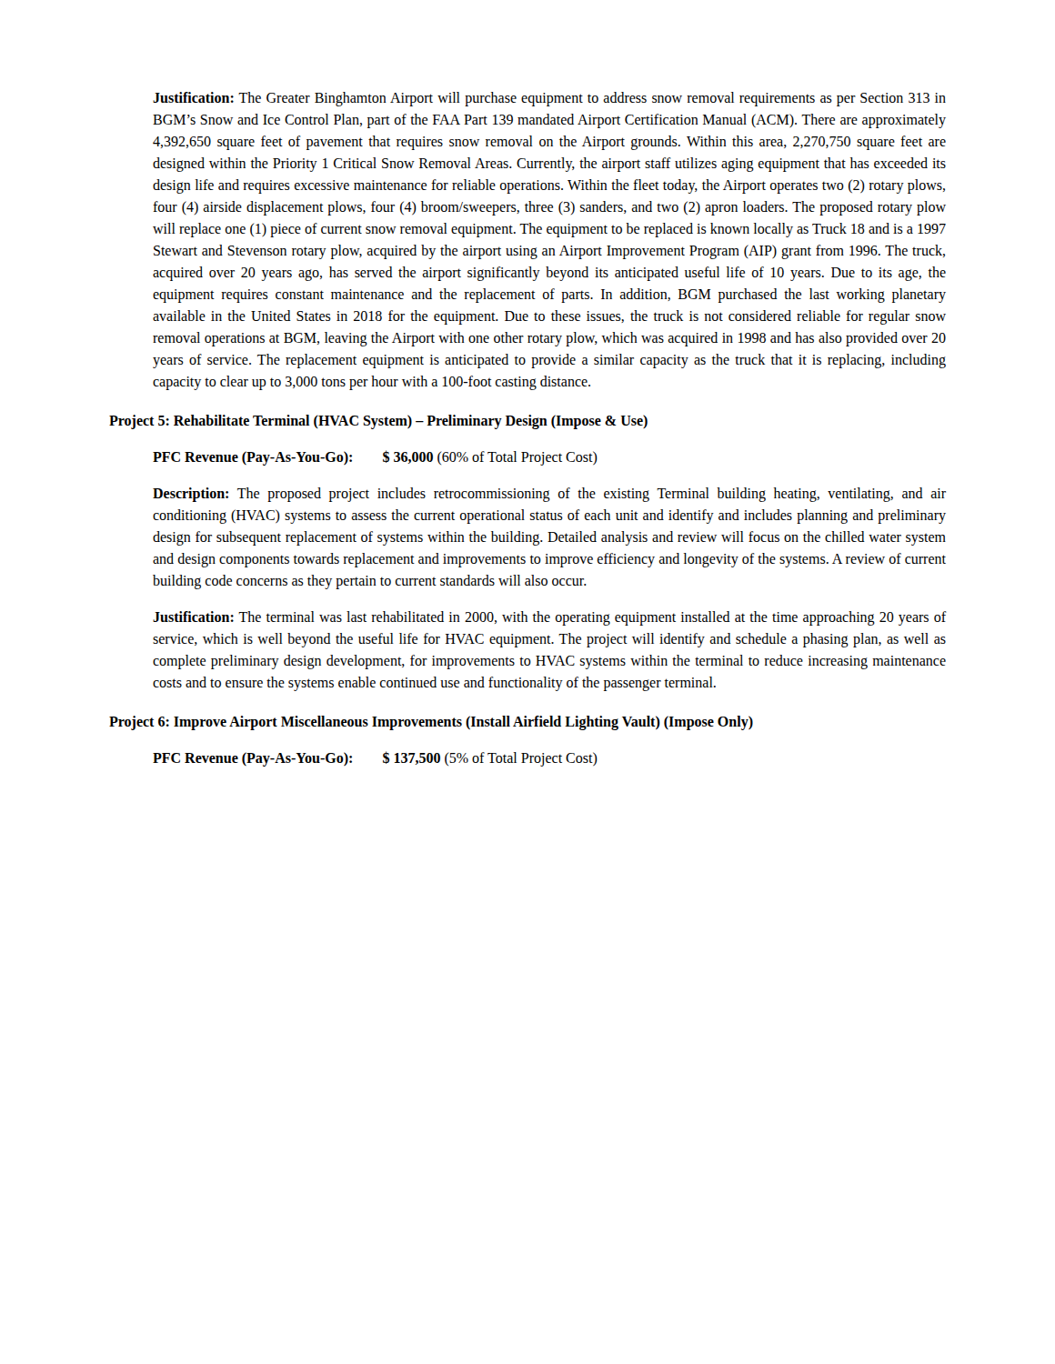Justification: The Greater Binghamton Airport will purchase equipment to address snow removal requirements as per Section 313 in BGM’s Snow and Ice Control Plan, part of the FAA Part 139 mandated Airport Certification Manual (ACM). There are approximately 4,392,650 square feet of pavement that requires snow removal on the Airport grounds. Within this area, 2,270,750 square feet are designed within the Priority 1 Critical Snow Removal Areas. Currently, the airport staff utilizes aging equipment that has exceeded its design life and requires excessive maintenance for reliable operations. Within the fleet today, the Airport operates two (2) rotary plows, four (4) airside displacement plows, four (4) broom/sweepers, three (3) sanders, and two (2) apron loaders. The proposed rotary plow will replace one (1) piece of current snow removal equipment. The equipment to be replaced is known locally as Truck 18 and is a 1997 Stewart and Stevenson rotary plow, acquired by the airport using an Airport Improvement Program (AIP) grant from 1996. The truck, acquired over 20 years ago, has served the airport significantly beyond its anticipated useful life of 10 years. Due to its age, the equipment requires constant maintenance and the replacement of parts. In addition, BGM purchased the last working planetary available in the United States in 2018 for the equipment. Due to these issues, the truck is not considered reliable for regular snow removal operations at BGM, leaving the Airport with one other rotary plow, which was acquired in 1998 and has also provided over 20 years of service. The replacement equipment is anticipated to provide a similar capacity as the truck that it is replacing, including capacity to clear up to 3,000 tons per hour with a 100-foot casting distance.
Project 5: Rehabilitate Terminal (HVAC System) – Preliminary Design (Impose & Use)
PFC Revenue (Pay-As-You-Go): $ 36,000 (60% of Total Project Cost)
Description: The proposed project includes retrocommissioning of the existing Terminal building heating, ventilating, and air conditioning (HVAC) systems to assess the current operational status of each unit and identify and includes planning and preliminary design for subsequent replacement of systems within the building. Detailed analysis and review will focus on the chilled water system and design components towards replacement and improvements to improve efficiency and longevity of the systems. A review of current building code concerns as they pertain to current standards will also occur.
Justification: The terminal was last rehabilitated in 2000, with the operating equipment installed at the time approaching 20 years of service, which is well beyond the useful life for HVAC equipment. The project will identify and schedule a phasing plan, as well as complete preliminary design development, for improvements to HVAC systems within the terminal to reduce increasing maintenance costs and to ensure the systems enable continued use and functionality of the passenger terminal.
Project 6: Improve Airport Miscellaneous Improvements (Install Airfield Lighting Vault) (Impose Only)
PFC Revenue (Pay-As-You-Go): $ 137,500 (5% of Total Project Cost)